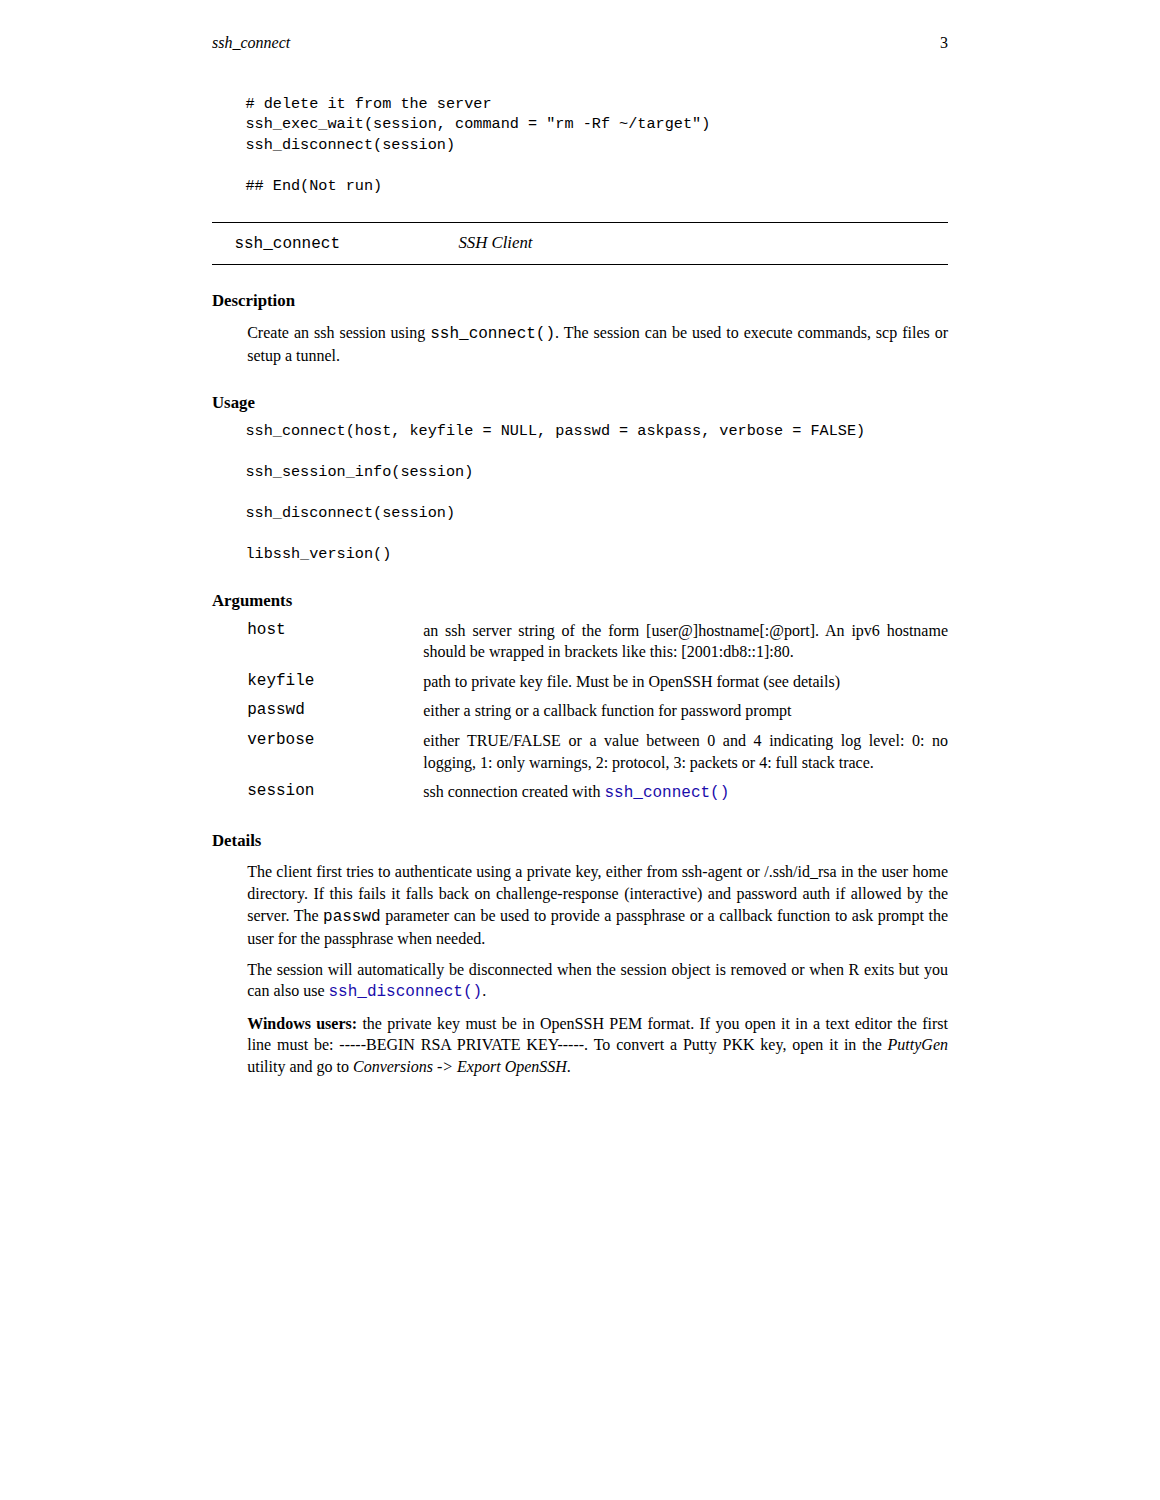ssh_connect 3
# delete it from the server
ssh_exec_wait(session, command = "rm -Rf ~/target")
ssh_disconnect(session)

## End(Not run)
ssh_connect SSH Client
Description
Create an ssh session using ssh_connect(). The session can be used to execute commands, scp files or setup a tunnel.
Usage
ssh_connect(host, keyfile = NULL, passwd = askpass, verbose = FALSE)

ssh_session_info(session)

ssh_disconnect(session)

libssh_version()
Arguments
host
an ssh server string of the form [user@]hostname[:@port]. An ipv6 hostname should be wrapped in brackets like this: [2001:db8::1]:80.
keyfile
path to private key file. Must be in OpenSSH format (see details)
passwd
either a string or a callback function for password prompt
verbose
either TRUE/FALSE or a value between 0 and 4 indicating log level: 0: no logging, 1: only warnings, 2: protocol, 3: packets or 4: full stack trace.
session
ssh connection created with ssh_connect()
Details
The client first tries to authenticate using a private key, either from ssh-agent or /.ssh/id_rsa in the user home directory. If this fails it falls back on challenge-response (interactive) and password auth if allowed by the server. The passwd parameter can be used to provide a passphrase or a callback function to ask prompt the user for the passphrase when needed.
The session will automatically be disconnected when the session object is removed or when R exits but you can also use ssh_disconnect().
Windows users: the private key must be in OpenSSH PEM format. If you open it in a text editor the first line must be: -----BEGIN RSA PRIVATE KEY-----. To convert a Putty PKK key, open it in the PuttyGen utility and go to Conversions -> Export OpenSSH.